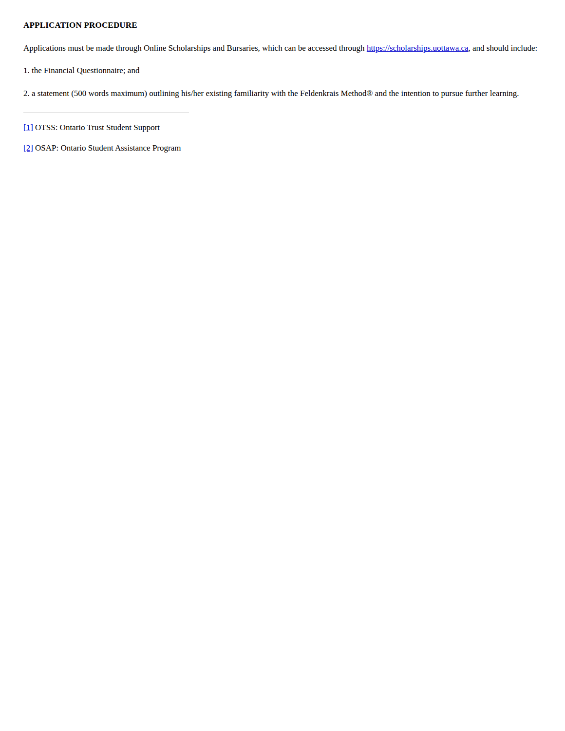APPLICATION PROCEDURE
Applications must be made through Online Scholarships and Bursaries, which can be accessed through https://scholarships.uottawa.ca, and should include:
1. the Financial Questionnaire; and
2. a statement (500 words maximum) outlining his/her existing familiarity with the Feldenkrais Method® and the intention to pursue further learning.
[1] OTSS: Ontario Trust Student Support
[2] OSAP: Ontario Student Assistance Program